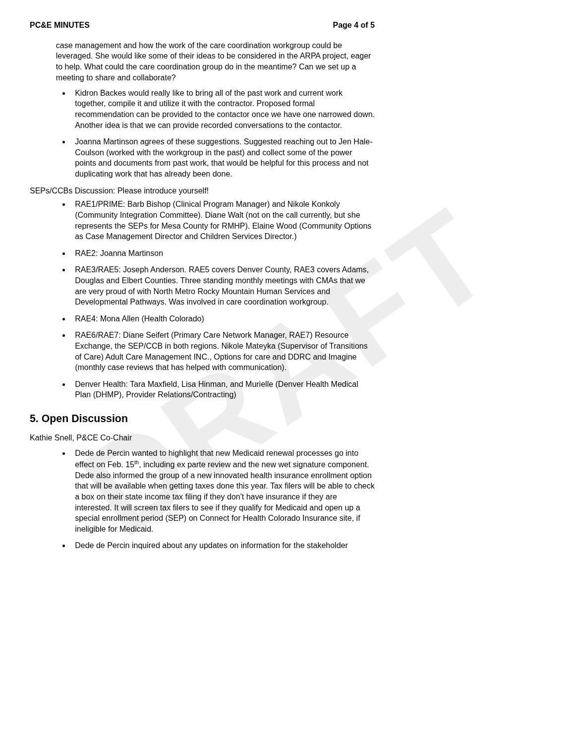DRAFT
PC&E MINUTES Page 4 of 5
case management and how the work of the care coordination workgroup could be leveraged. She would like some of their ideas to be considered in the ARPA project, eager to help. What could the care coordination group do in the meantime? Can we set up a meeting to share and collaborate?
Kidron Backes would really like to bring all of the past work and current work together, compile it and utilize it with the contractor. Proposed formal recommendation can be provided to the contactor once we have one narrowed down. Another idea is that we can provide recorded conversations to the contactor.
Joanna Martinson agrees of these suggestions. Suggested reaching out to Jen Hale-Coulson (worked with the workgroup in the past) and collect some of the power points and documents from past work, that would be helpful for this process and not duplicating work that has already been done.
SEPs/CCBs Discussion: Please introduce yourself!
RAE1/PRIME: Barb Bishop (Clinical Program Manager) and Nikole Konkoly (Community Integration Committee). Diane Walt (not on the call currently, but she represents the SEPs for Mesa County for RMHP). Elaine Wood (Community Options as Case Management Director and Children Services Director.)
RAE2: Joanna Martinson
RAE3/RAE5: Joseph Anderson. RAE5 covers Denver County, RAE3 covers Adams, Douglas and Elbert Counties. Three standing monthly meetings with CMAs that we are very proud of with North Metro Rocky Mountain Human Services and Developmental Pathways. Was involved in care coordination workgroup.
RAE4: Mona Allen (Health Colorado)
RAE6/RAE7: Diane Seifert (Primary Care Network Manager, RAE7) Resource Exchange, the SEP/CCB in both regions. Nikole Mateyka (Supervisor of Transitions of Care) Adult Care Management INC., Options for care and DDRC and Imagine (monthly case reviews that has helped with communication).
Denver Health: Tara Maxfield, Lisa Hinman, and Murielle (Denver Health Medical Plan (DHMP), Provider Relations/Contracting)
5. Open Discussion
Kathie Snell, P&CE Co-Chair
Dede de Percin wanted to highlight that new Medicaid renewal processes go into effect on Feb. 15th, including ex parte review and the new wet signature component. Dede also informed the group of a new innovated health insurance enrollment option that will be available when getting taxes done this year. Tax filers will be able to check a box on their state income tax filing if they don't have insurance if they are interested. It will screen tax filers to see if they qualify for Medicaid and open up a special enrollment period (SEP) on Connect for Health Colorado Insurance site, if ineligible for Medicaid.
Dede de Percin inquired about any updates on information for the stakeholder